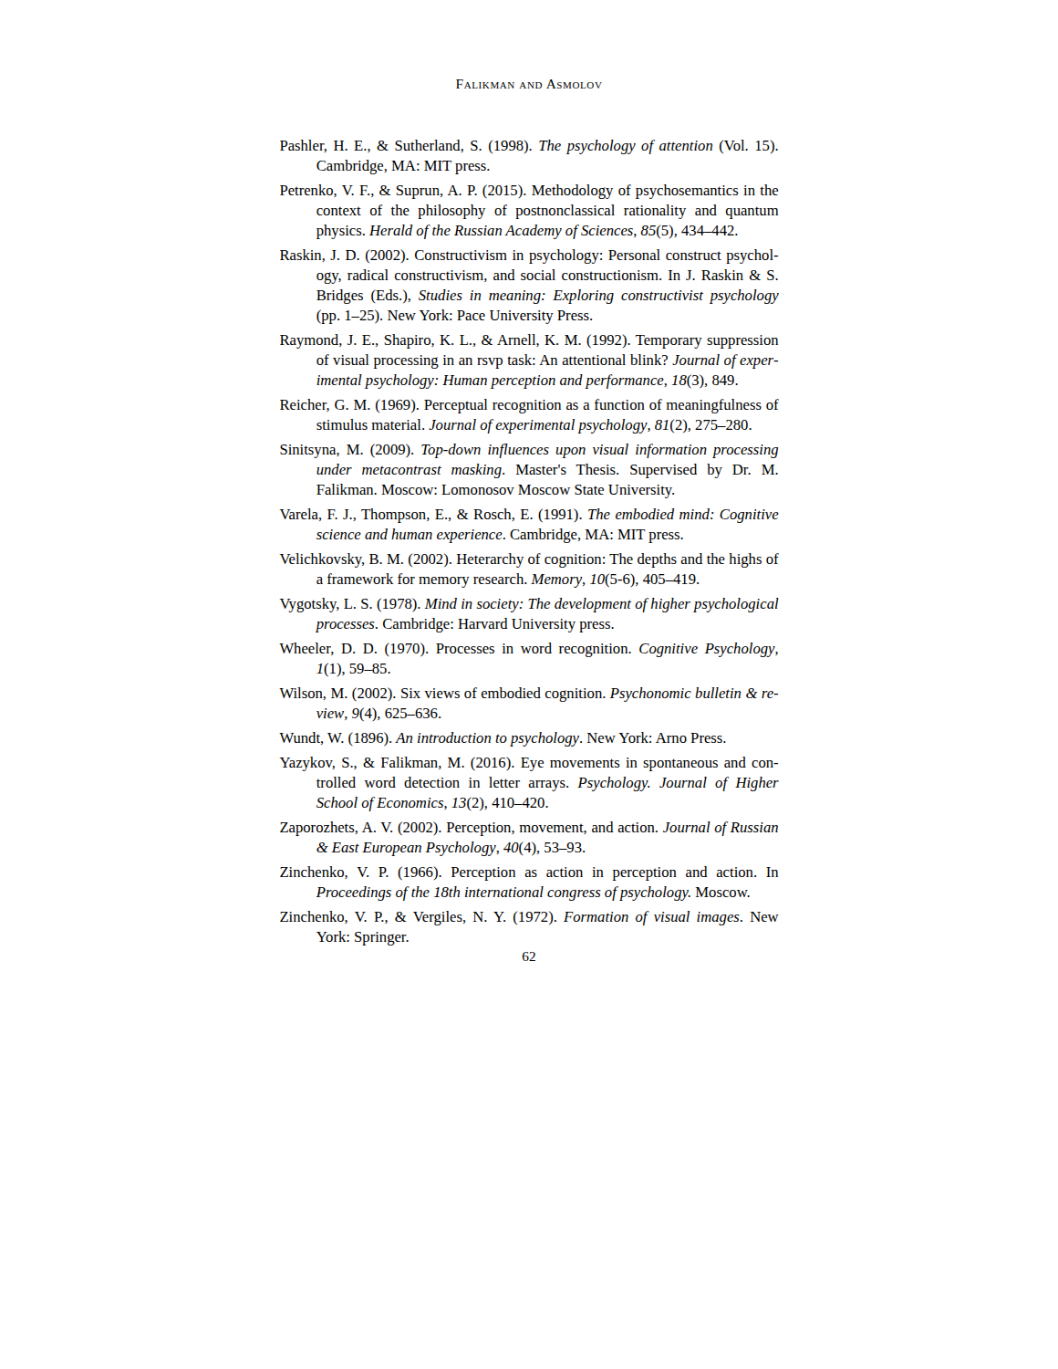Falikman and Asmolov
Pashler, H. E., & Sutherland, S. (1998). The psychology of attention (Vol. 15). Cambridge, MA: MIT press.
Petrenko, V. F., & Suprun, A. P. (2015). Methodology of psychosemantics in the context of the philosophy of postnonclassical rationality and quantum physics. Herald of the Russian Academy of Sciences, 85(5), 434–442.
Raskin, J. D. (2002). Constructivism in psychology: Personal construct psychology, radical constructivism, and social constructionism. In J. Raskin & S. Bridges (Eds.), Studies in meaning: Exploring constructivist psychology (pp. 1–25). New York: Pace University Press.
Raymond, J. E., Shapiro, K. L., & Arnell, K. M. (1992). Temporary suppression of visual processing in an rsvp task: An attentional blink? Journal of experimental psychology: Human perception and performance, 18(3), 849.
Reicher, G. M. (1969). Perceptual recognition as a function of meaningfulness of stimulus material. Journal of experimental psychology, 81(2), 275–280.
Sinitsyna, M. (2009). Top-down influences upon visual information processing under metacontrast masking. Master's Thesis. Supervised by Dr. M. Falikman. Moscow: Lomonosov Moscow State University.
Varela, F. J., Thompson, E., & Rosch, E. (1991). The embodied mind: Cognitive science and human experience. Cambridge, MA: MIT press.
Velichkovsky, B. M. (2002). Heterarchy of cognition: The depths and the highs of a framework for memory research. Memory, 10(5-6), 405–419.
Vygotsky, L. S. (1978). Mind in society: The development of higher psychological processes. Cambridge: Harvard University press.
Wheeler, D. D. (1970). Processes in word recognition. Cognitive Psychology, 1(1), 59–85.
Wilson, M. (2002). Six views of embodied cognition. Psychonomic bulletin & review, 9(4), 625–636.
Wundt, W. (1896). An introduction to psychology. New York: Arno Press.
Yazykov, S., & Falikman, M. (2016). Eye movements in spontaneous and controlled word detection in letter arrays. Psychology. Journal of Higher School of Economics, 13(2), 410–420.
Zaporozhets, A. V. (2002). Perception, movement, and action. Journal of Russian & East European Psychology, 40(4), 53–93.
Zinchenko, V. P. (1966). Perception as action in perception and action. In Proceedings of the 18th international congress of psychology. Moscow.
Zinchenko, V. P., & Vergiles, N. Y. (1972). Formation of visual images. New York: Springer.
62